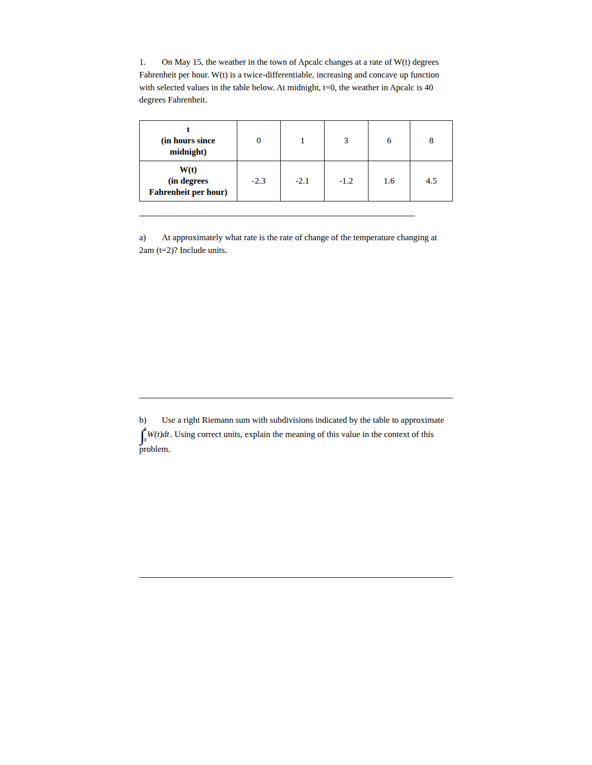1. On May 15, the weather in the town of Apcalc changes at a rate of W(t) degrees Fahrenheit per hour. W(t) is a twice-differentiable, increasing and concave up function with selected values in the table below. At midnight, t=0, the weather in Apcalc is 40 degrees Fahrenheit.
| t (in hours since midnight) | 0 | 1 | 3 | 6 | 8 |
| W(t) (in degrees Fahrenheit per hour) | -2.3 | -2.1 | -1.2 | 1.6 | 4.5 |
a) At approximately what rate is the rate of change of the temperature changing at 2am (t=2)? Include units.
b) Use a right Riemann sum with subdivisions indicated by the table to approximate ∫80 W(t)dt. Using correct units, explain the meaning of this value in the context of this problem.